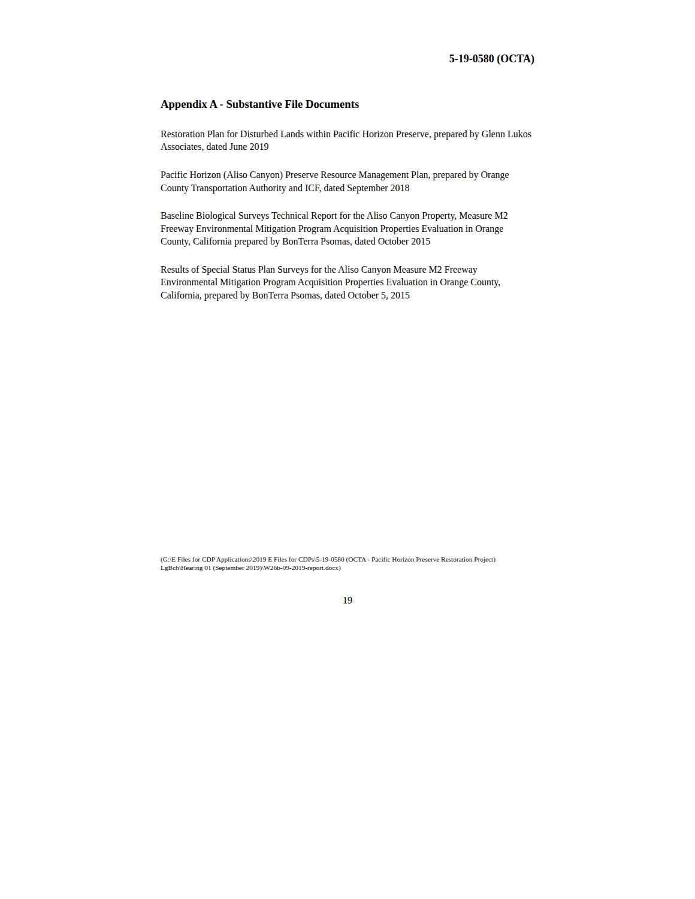5-19-0580 (OCTA)
Appendix A - Substantive File Documents
Restoration Plan for Disturbed Lands within Pacific Horizon Preserve, prepared by Glenn Lukos Associates, dated June 2019
Pacific Horizon (Aliso Canyon) Preserve Resource Management Plan, prepared by Orange County Transportation Authority and ICF, dated September 2018
Baseline Biological Surveys Technical Report for the Aliso Canyon Property, Measure M2 Freeway Environmental Mitigation Program Acquisition Properties Evaluation in Orange County, California prepared by BonTerra Psomas, dated October 2015
Results of Special Status Plan Surveys for the Aliso Canyon Measure M2 Freeway Environmental Mitigation Program Acquisition Properties Evaluation in Orange County, California, prepared by BonTerra Psomas, dated October 5, 2015
(G:\E Files for CDP Applications\2019 E Files for CDPs\5-19-0580 (OCTA - Pacific Horizon Preserve Restoration Project) LgBch\Hearing 01 (September 2019)\W26b-09-2019-report.docx)
19